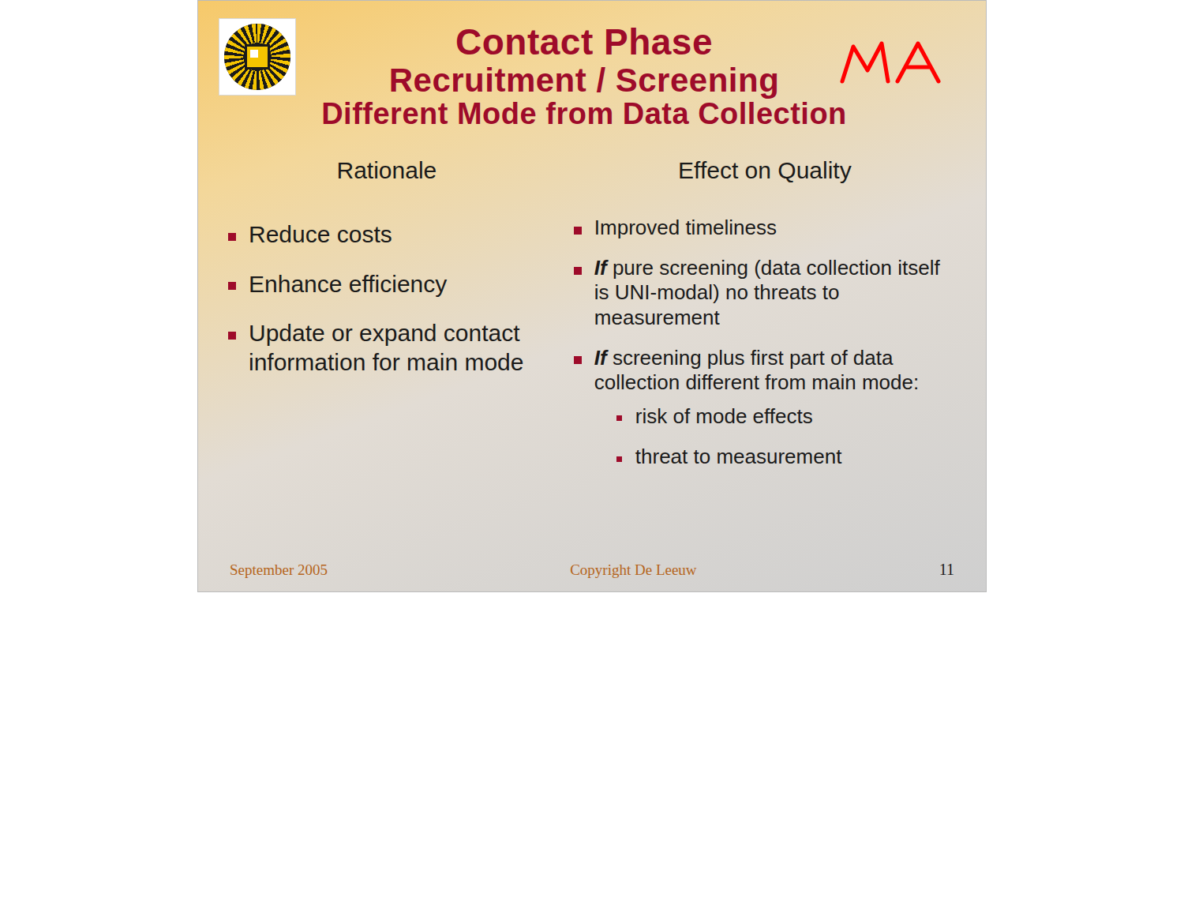Contact Phase Recruitment / Screening Different Mode from Data Collection
Rationale
Reduce costs
Enhance efficiency
Update or expand contact information for main mode
Effect on Quality
Improved timeliness
If pure screening (data collection itself is UNI-modal) no threats to measurement
If screening plus first part of data collection different from main mode:
risk of mode effects
threat to measurement
September 2005
Copyright De Leeuw
11